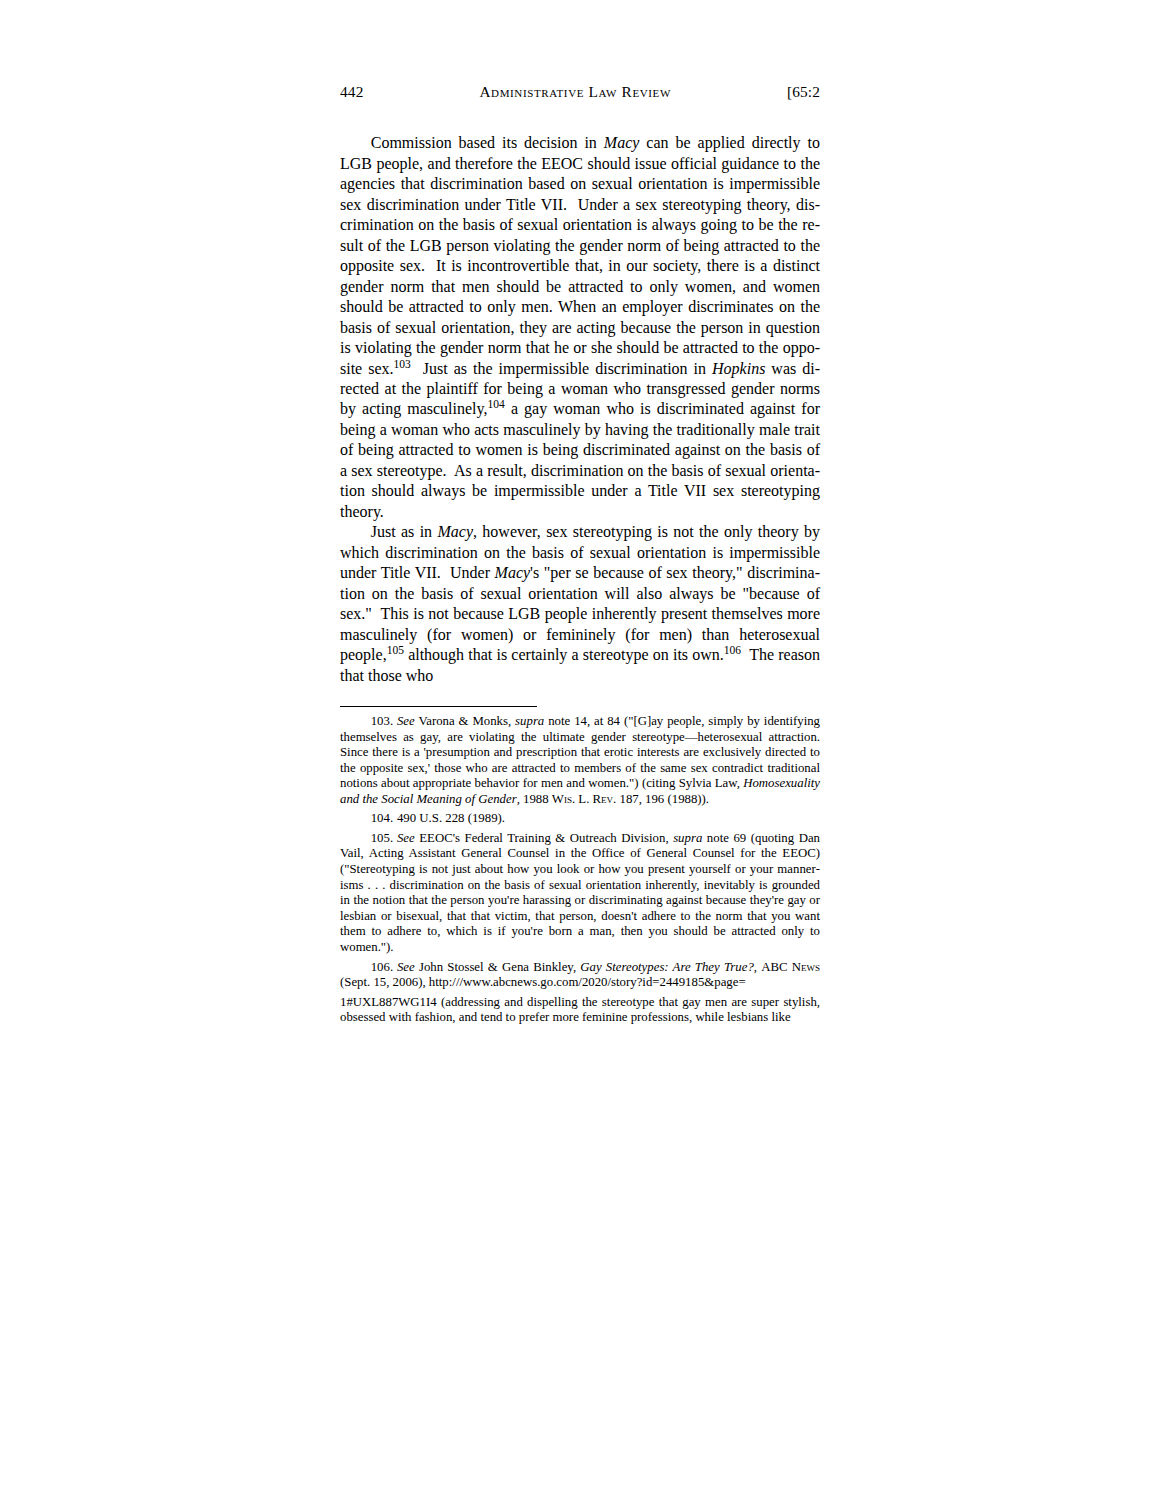442 Administrative Law Review [65:2
Commission based its decision in Macy can be applied directly to LGB people, and therefore the EEOC should issue official guidance to the agencies that discrimination based on sexual orientation is impermissible sex discrimination under Title VII. Under a sex stereotyping theory, discrimination on the basis of sexual orientation is always going to be the result of the LGB person violating the gender norm of being attracted to the opposite sex. It is incontrovertible that, in our society, there is a distinct gender norm that men should be attracted to only women, and women should be attracted to only men. When an employer discriminates on the basis of sexual orientation, they are acting because the person in question is violating the gender norm that he or she should be attracted to the opposite sex.103 Just as the impermissible discrimination in Hopkins was directed at the plaintiff for being a woman who transgressed gender norms by acting masculinely,104 a gay woman who is discriminated against for being a woman who acts masculinely by having the traditionally male trait of being attracted to women is being discriminated against on the basis of a sex stereotype. As a result, discrimination on the basis of sexual orientation should always be impermissible under a Title VII sex stereotyping theory.
Just as in Macy, however, sex stereotyping is not the only theory by which discrimination on the basis of sexual orientation is impermissible under Title VII. Under Macy's "per se because of sex theory," discrimination on the basis of sexual orientation will also always be "because of sex." This is not because LGB people inherently present themselves more masculinely (for women) or femininely (for men) than heterosexual people,105 although that is certainly a stereotype on its own.106 The reason that those who
103. See Varona & Monks, supra note 14, at 84 ("[G]ay people, simply by identifying themselves as gay, are violating the ultimate gender stereotype—heterosexual attraction. Since there is a 'presumption and prescription that erotic interests are exclusively directed to the opposite sex,' those who are attracted to members of the same sex contradict traditional notions about appropriate behavior for men and women.") (citing Sylvia Law, Homosexuality and the Social Meaning of Gender, 1988 Wis. L. Rev. 187, 196 (1988)).
104. 490 U.S. 228 (1989).
105. See EEOC's Federal Training & Outreach Division, supra note 69 (quoting Dan Vail, Acting Assistant General Counsel in the Office of General Counsel for the EEOC) ("Stereotyping is not just about how you look or how you present yourself or your mannerisms . . . discrimination on the basis of sexual orientation inherently, inevitably is grounded in the notion that the person you're harassing or discriminating against because they're gay or lesbian or bisexual, that that victim, that person, doesn't adhere to the norm that you want them to adhere to, which is if you're born a man, then you should be attracted only to women.").
106. See John Stossel & Gena Binkley, Gay Stereotypes: Are They True?, ABC News (Sept. 15, 2006), http:///www.abcnews.go.com/2020/story?id=2449185&page=
1#UXL887WG1I4 (addressing and dispelling the stereotype that gay men are super stylish, obsessed with fashion, and tend to prefer more feminine professions, while lesbians like